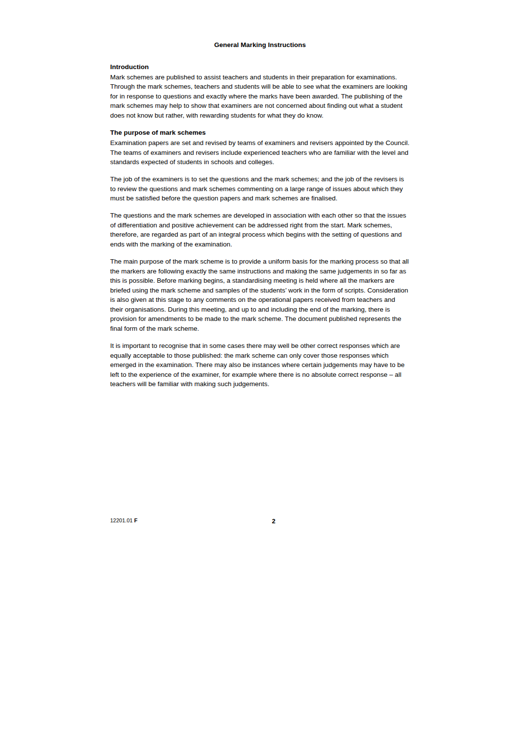General Marking Instructions
Introduction
Mark schemes are published to assist teachers and students in their preparation for examinations. Through the mark schemes, teachers and students will be able to see what the examiners are looking for in response to questions and exactly where the marks have been awarded. The publishing of the mark schemes may help to show that examiners are not concerned about finding out what a student does not know but rather, with rewarding students for what they do know.
The purpose of mark schemes
Examination papers are set and revised by teams of examiners and revisers appointed by the Council. The teams of examiners and revisers include experienced teachers who are familiar with the level and standards expected of students in schools and colleges.
The job of the examiners is to set the questions and the mark schemes; and the job of the revisers is to review the questions and mark schemes commenting on a large range of issues about which they must be satisfied before the question papers and mark schemes are finalised.
The questions and the mark schemes are developed in association with each other so that the issues of differentiation and positive achievement can be addressed right from the start. Mark schemes, therefore, are regarded as part of an integral process which begins with the setting of questions and ends with the marking of the examination.
The main purpose of the mark scheme is to provide a uniform basis for the marking process so that all the markers are following exactly the same instructions and making the same judgements in so far as this is possible. Before marking begins, a standardising meeting is held where all the markers are briefed using the mark scheme and samples of the students’ work in the form of scripts. Consideration is also given at this stage to any comments on the operational papers received from teachers and their organisations. During this meeting, and up to and including the end of the marking, there is provision for amendments to be made to the mark scheme. The document published represents the final form of the mark scheme.
It is important to recognise that in some cases there may well be other correct responses which are equally acceptable to those published: the mark scheme can only cover those responses which emerged in the examination. There may also be instances where certain judgements may have to be left to the experience of the examiner, for example where there is no absolute correct response – all teachers will be familiar with making such judgements.
12201.01 F
2